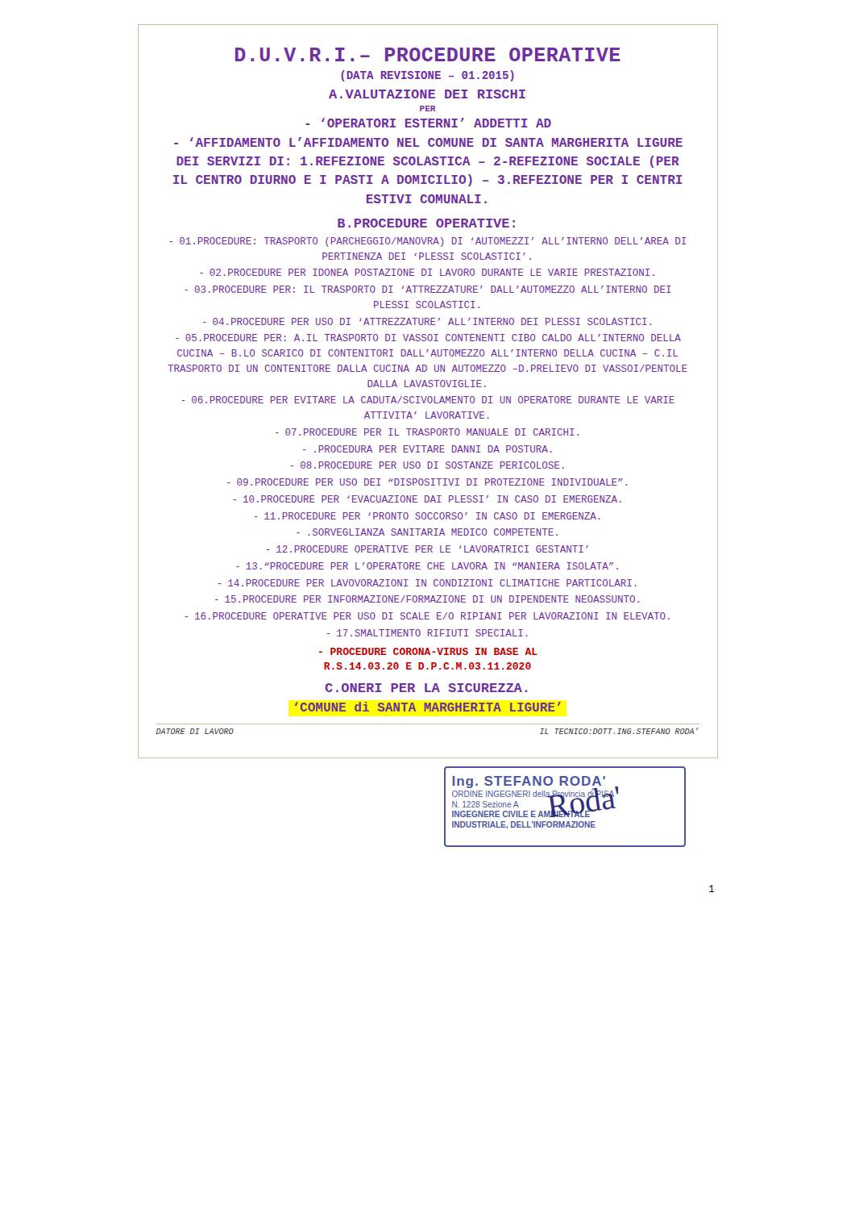D.U.V.R.I.– PROCEDURE OPERATIVE
(DATA REVISIONE – 01.2015)
A.VALUTAZIONE DEI RISCHI
PER
- ‘OPERATORI ESTERNI’ ADDETTI AD
- ‘AFFIDAMENTO L’AFFIDAMENTO NEL COMUNE DI SANTA MARGHERITA LIGURE DEI SERVIZI DI: 1.REFEZIONE SCOLASTICA – 2-REFEZIONE SOCIALE (PER IL CENTRO DIURNO E I PASTI A DOMICILIO) – 3.REFEZIONE PER I CENTRI ESTIVI COMUNALI.
B.PROCEDURE OPERATIVE:
-01.PROCEDURE: TRASPORTO (PARCHEGGIO/MANOVRA) DI ‘AUTOMEZZI’ ALL’INTERNO DELL’AREA DI PERTINENZA DEI ‘PLESSI SCOLASTICI’.
-02.PROCEDURE PER IDONEA POSTAZIONE DI LAVORO DURANTE LE VARIE PRESTAZIONI.
-03.PROCEDURE PER: IL TRASPORTO DI ‘ATTREZZATURE’ DALL’AUTOMEZZO ALL’INTERNO DEI PLESSI SCOLASTICI.
-04.PROCEDURE PER USO DI ‘ATTREZZATURE’ ALL’INTERNO DEI PLESSI SCOLASTICI.
-05.PROCEDURE PER: A.IL TRASPORTO DI VASSOI CONTENENTI CIBO CALDO ALL’INTERNO DELLA CUCINA – B.LO SCARICO DI CONTENITORI DALL’AUTOMEZZO ALL’INTERNO DELLA CUCINA – C.IL TRASPORTO DI UN CONTENITORE DALLA CUCINA AD UN AUTOMEZZO –D.PRELIEVO DI VASSOI/PENTOLE DALLA LAVASTOVIGLIE.
-06.PROCEDURE PER EVITARE LA CADUTA/SCIVOLAMENTO DI UN OPERATORE DURANTE LE VARIE ATTIVITA’ LAVORATIVE.
-07.PROCEDURE PER IL TRASPORTO MANUALE DI CARICHI.
-.PROCEDURA PER EVITARE DANNI DA POSTURA.
-08.PROCEDURE PER USO DI SOSTANZE PERICOLOSE.
-09.PROCEDURE PER USO DEI “DISPOSITIVI DI PROTEZIONE INDIVIDUALE”.
-10.PROCEDURE PER ‘EVACUAZIONE DAI PLESSI’ IN CASO DI EMERGENZA.
-11.PROCEDURE PER ‘PRONTO SOCCORSO’ IN CASO DI EMERGENZA.
-.SORVEGLIANZA SANITARIA MEDICO COMPETENTE.
-12.PROCEDURE OPERATIVE PER LE ‘LAVORATRICI GESTANTI’
-13.“PROCEDURE PER L’OPERATORE CHE LAVORA IN “MANIERA ISOLATA”.
-14.PROCEDURE PER LAVOVORAZIONI IN CONDIZIONI CLIMATICHE PARTICOLARI.
-15.PROCEDURE PER INFORMAZIONE/FORMAZIONE DI UN DIPENDENTE NEOASSUNTO.
-16.PROCEDURE OPERATIVE PER USO DI SCALE E/O RIPIANI PER LAVORAZIONI IN ELEVATO.
-17.SMALTIMENTO RIFIUTI SPECIALI.
- PROCEDURE CORONA-VIRUS IN BASE AL
R.S.14.03.20 E D.P.C.M.03.11.2020
C.ONERI PER LA SICUREZZA.
‘COMUNE di SANTA MARGHERITA LIGURE’
DATORE DI LAVORO
IL TECNICO:DOTT.ING.STEFANO RODA’
Ing. STEFANO RODA'
ORDINE INGEGNERI della Provincia di PISA
N. 1228 Sezione A
INGEGNERE CIVILE E AMBIENTALE
INDUSTRIALE, DELL'INFORMAZIONE
Roda'
1